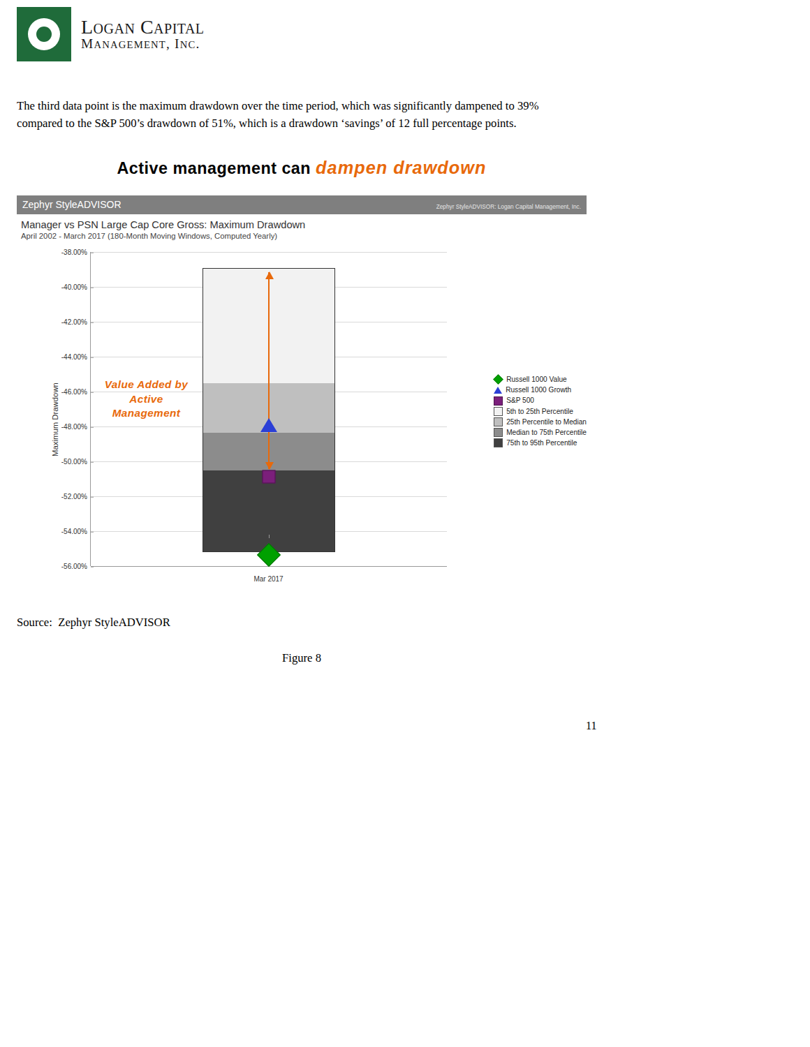LOGAN CAPITAL
MANAGEMENT, INC.
The third data point is the maximum drawdown over the time period, which was significantly dampened to 39% compared to the S&P 500’s drawdown of 51%, which is a drawdown ‘savings’ of 12 full percentage points.
Active management can dampen drawdown
Zephyr StyleADVISOR Zephyr StyleADVISOR: Logan Capital Management, Inc.
Manager vs PSN Large Cap Core Gross: Maximum Drawdown April 2002 - March 2017 (180-Month Moving Windows, Computed Yearly)
Maximum Drawdown
-38.00%
-40.00%
-42.00%
-44.00%
-46.00%
-48.00%
-50.00%
-52.00%
-54.00%
-56.00%
Value Added by
Active
Management
Russell 1000 Value
Russell 1000 Growth
S&P 500
5th to 25th Percentile
25th Percentile to Median
Median to 75th Percentile
75th to 95th Percentile
Mar 2017
Source: Zephyr StyleADVISOR
Figure 8
11